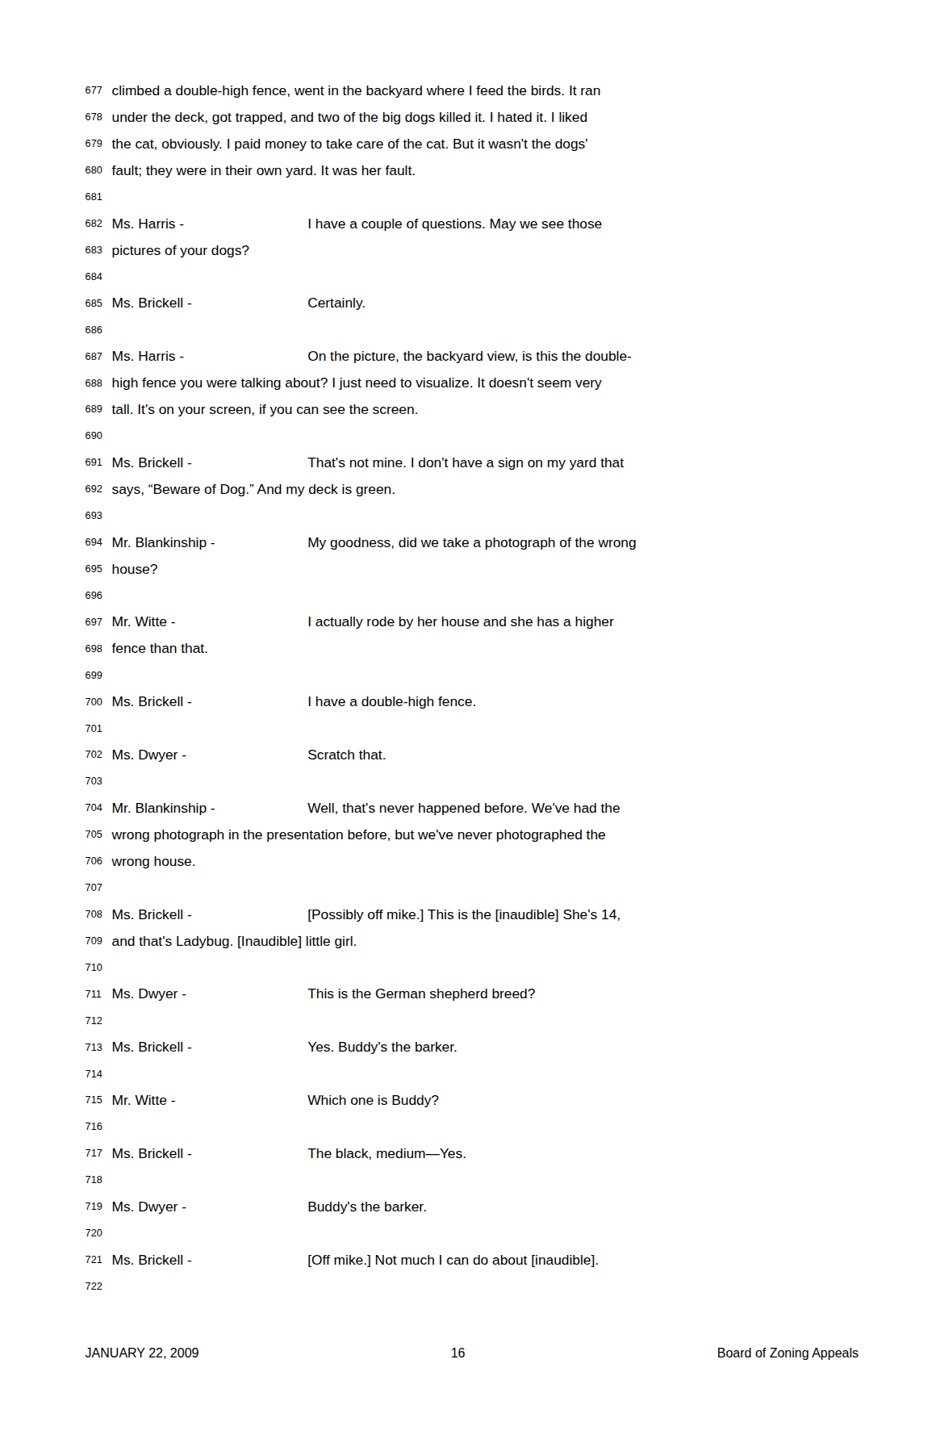677
climbed a double-high fence, went in the backyard where I feed the birds. It ran
678
under the deck, got trapped, and two of the big dogs killed it. I hated it. I liked
679
the cat, obviously. I paid money to take care of the cat. But it wasn't the dogs'
680
fault; they were in their own yard. It was her fault.
681
682
Ms. Harris -
I have a couple of questions. May we see those
683
pictures of your dogs?
684
685
Ms. Brickell -
Certainly.
686
687
Ms. Harris -
On the picture, the backyard view, is this the double-
688
high fence you were talking about? I just need to visualize. It doesn't seem very
689
tall. It's on your screen, if you can see the screen.
690
691
Ms. Brickell -
That's not mine. I don't have a sign on my yard that
692
says, “Beware of Dog.” And my deck is green.
693
694
Mr. Blankinship -
My goodness, did we take a photograph of the wrong
695
house?
696
697
Mr. Witte -
I actually rode by her house and she has a higher
698
fence than that.
699
700
Ms. Brickell -
I have a double-high fence.
701
702
Ms. Dwyer -
Scratch that.
703
704
Mr. Blankinship -
Well, that's never happened before. We've had the
705
wrong photograph in the presentation before, but we've never photographed the
706
wrong house.
707
708
Ms. Brickell -
[Possibly off mike.] This is the [inaudible] She's 14,
709
and that's Ladybug. [Inaudible] little girl.
710
711
Ms. Dwyer -
This is the German shepherd breed?
712
713
Ms. Brickell -
Yes. Buddy's the barker.
714
715
Mr. Witte -
Which one is Buddy?
716
717
Ms. Brickell -
The black, medium—Yes.
718
719
Ms. Dwyer -
Buddy's the barker.
720
721
Ms. Brickell -
[Off mike.] Not much I can do about [inaudible].
722
JANUARY 22, 2009
16
Board of Zoning Appeals